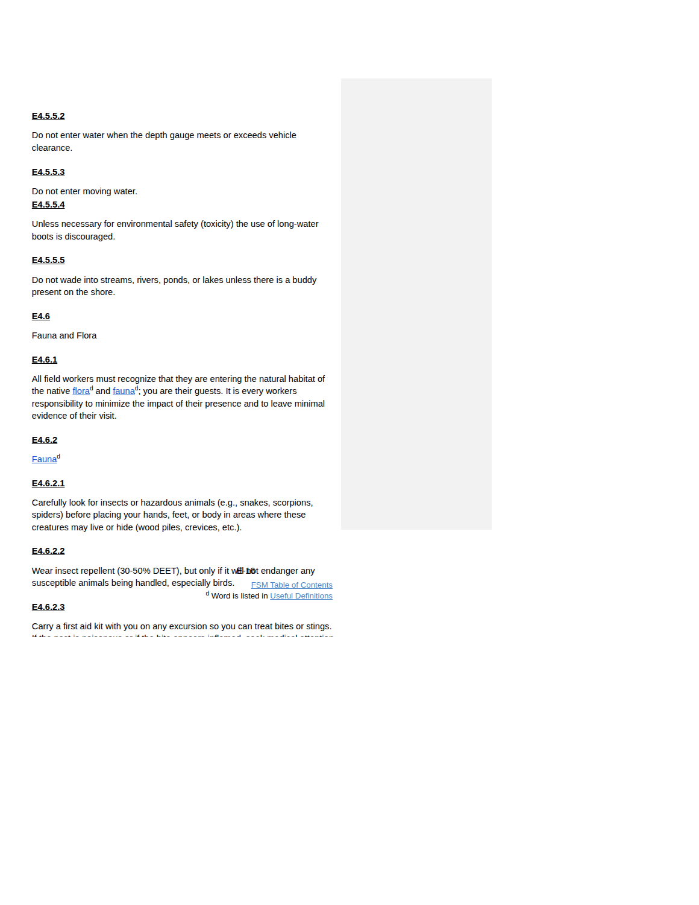E4.5.5.2
Do not enter water when the depth gauge meets or exceeds vehicle clearance.
E4.5.5.3
Do not enter moving water.
E4.5.5.4
Unless necessary for environmental safety (toxicity) the use of long-water boots is discouraged.
E4.5.5.5
Do not wade into streams, rivers, ponds, or lakes unless there is a buddy present on the shore.
E4.6
Fauna and Flora
E4.6.1
All field workers must recognize that they are entering the natural habitat of the native florad and faunad; you are their guests. It is every workers responsibility to minimize the impact of their presence and to leave minimal evidence of their visit.
E4.6.2
Faunad
E4.6.2.1
Carefully look for insects or hazardous animals (e.g., snakes, scorpions, spiders) before placing your hands, feet, or body in areas where these creatures may live or hide (wood piles, crevices, etc.).
E4.6.2.2
Wear insect repellent (30-50% DEET), but only if it will not endanger any susceptible animals being handled, especially birds.
E4.6.2.3
Carry a first aid kit with you on any excursion so you can treat bites or stings. If the pest is poisonous or if the bite appears inflamed, seek medical attention immediately.
E4.6.2.4
Thoroughly shake all clothing and bedding before use.
E-16
FSM Table of Contents
d Word is listed in Useful Definitions